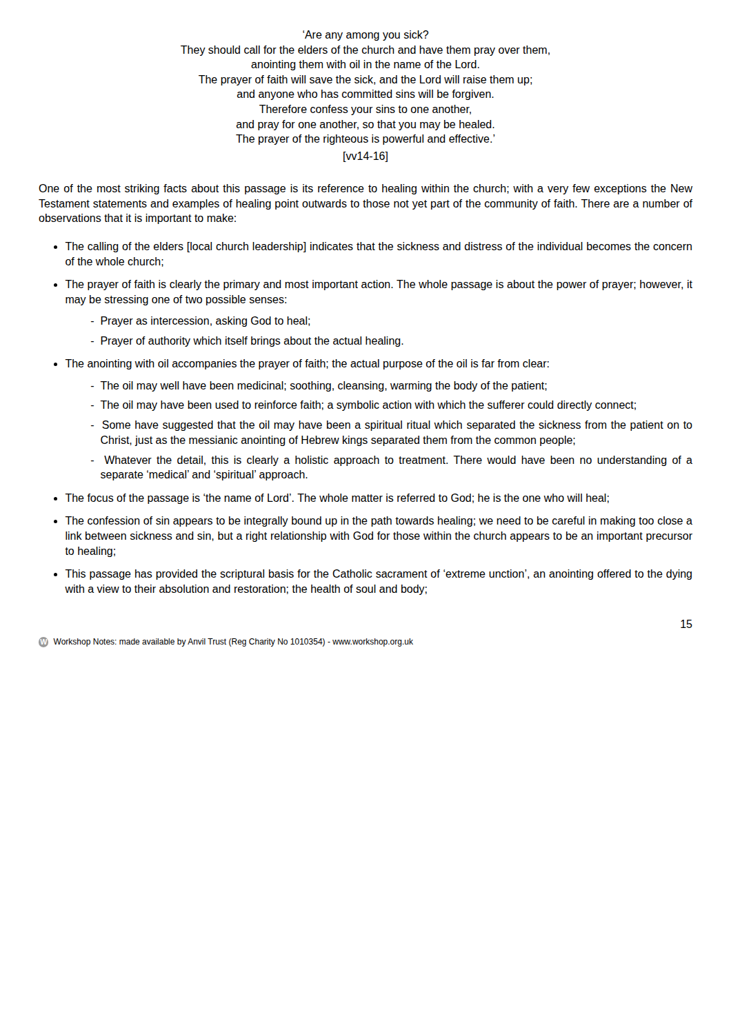‘Are any among you sick?
They should call for the elders of the church and have them pray over them,
anointing them with oil in the name of the Lord.
The prayer of faith will save the sick, and the Lord will raise them up;
and anyone who has committed sins will be forgiven.
Therefore confess your sins to one another,
and pray for one another, so that you may be healed.
The prayer of the righteous is powerful and effective.’
[vv14-16]
One of the most striking facts about this passage is its reference to healing within the church; with a very few exceptions the New Testament statements and examples of healing point outwards to those not yet part of the community of faith. There are a number of observations that it is important to make:
The calling of the elders [local church leadership] indicates that the sickness and distress of the individual becomes the concern of the whole church;
The prayer of faith is clearly the primary and most important action. The whole passage is about the power of prayer; however, it may be stressing one of two possible senses:
Prayer as intercession, asking God to heal;
Prayer of authority which itself brings about the actual healing.
The anointing with oil accompanies the prayer of faith; the actual purpose of the oil is far from clear:
The oil may well have been medicinal; soothing, cleansing, warming the body of the patient;
The oil may have been used to reinforce faith; a symbolic action with which the sufferer could directly connect;
Some have suggested that the oil may have been a spiritual ritual which separated the sickness from the patient on to Christ, just as the messianic anointing of Hebrew kings separated them from the common people;
Whatever the detail, this is clearly a holistic approach to treatment. There would have been no understanding of a separate ‘medical’ and ‘spiritual’ approach.
The focus of the passage is ‘the name of Lord’. The whole matter is referred to God; he is the one who will heal;
The confession of sin appears to be integrally bound up in the path towards healing; we need to be careful in making too close a link between sickness and sin, but a right relationship with God for those within the church appears to be an important precursor to healing;
This passage has provided the scriptural basis for the Catholic sacrament of ‘extreme unction’, an anointing offered to the dying with a view to their absolution and restoration; the health of soul and body;
15
W Workshop Notes: made available by Anvil Trust (Reg Charity No 1010354) - www.workshop.org.uk